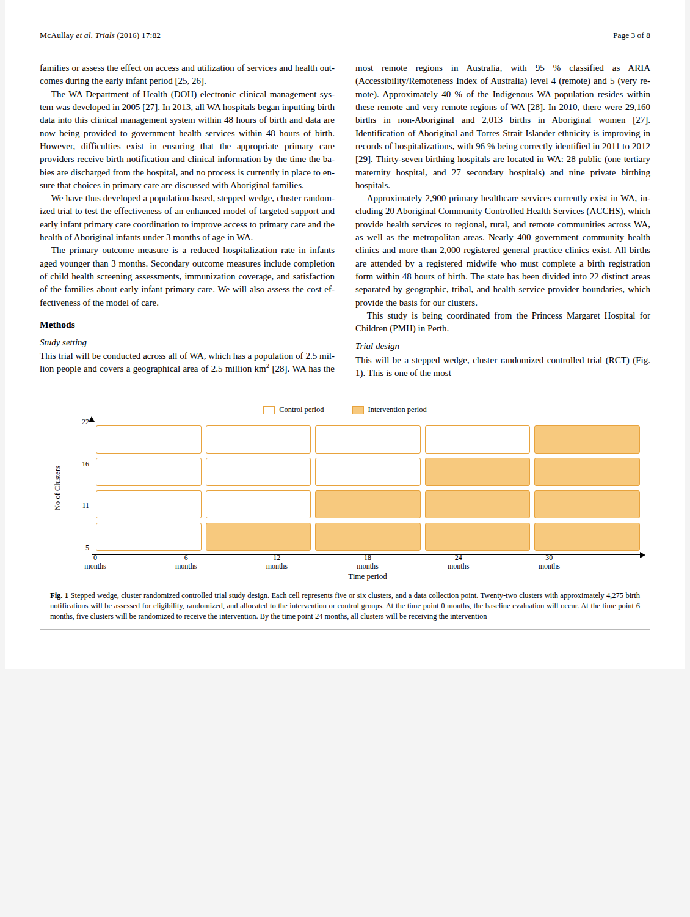McAullay et al. Trials (2016) 17:82
Page 3 of 8
families or assess the effect on access and utilization of services and health outcomes during the early infant period [25, 26].
The WA Department of Health (DOH) electronic clinical management system was developed in 2005 [27]. In 2013, all WA hospitals began inputting birth data into this clinical management system within 48 hours of birth and data are now being provided to government health services within 48 hours of birth. However, difficulties exist in ensuring that the appropriate primary care providers receive birth notification and clinical information by the time the babies are discharged from the hospital, and no process is currently in place to ensure that choices in primary care are discussed with Aboriginal families.
We have thus developed a population-based, stepped wedge, cluster randomized trial to test the effectiveness of an enhanced model of targeted support and early infant primary care coordination to improve access to primary care and the health of Aboriginal infants under 3 months of age in WA.
The primary outcome measure is a reduced hospitalization rate in infants aged younger than 3 months. Secondary outcome measures include completion of child health screening assessments, immunization coverage, and satisfaction of the families about early infant primary care. We will also assess the cost effectiveness of the model of care.
Methods
Study setting
This trial will be conducted across all of WA, which has a population of 2.5 million people and covers a geographical area of 2.5 million km2 [28]. WA has the most remote regions in Australia, with 95 % classified as ARIA (Accessibility/Remoteness Index of Australia) level 4 (remote) and 5 (very remote). Approximately 40 % of the Indigenous WA population resides within these remote and very remote regions of WA [28]. In 2010, there were 29,160 births in non-Aboriginal and 2,013 births in Aboriginal women [27]. Identification of Aboriginal and Torres Strait Islander ethnicity is improving in records of hospitalizations, with 96 % being correctly identified in 2011 to 2012 [29]. Thirty-seven birthing hospitals are located in WA: 28 public (one tertiary maternity hospital, and 27 secondary hospitals) and nine private birthing hospitals.
Approximately 2,900 primary healthcare services currently exist in WA, including 20 Aboriginal Community Controlled Health Services (ACCHS), which provide health services to regional, rural, and remote communities across WA, as well as the metropolitan areas. Nearly 400 government community health clinics and more than 2,000 registered general practice clinics exist. All births are attended by a registered midwife who must complete a birth registration form within 48 hours of birth. The state has been divided into 22 distinct areas separated by geographic, tribal, and health service provider boundaries, which provide the basis for our clusters.
This study is being coordinated from the Princess Margaret Hospital for Children (PMH) in Perth.
Trial design
This will be a stepped wedge, cluster randomized controlled trial (RCT) (Fig. 1). This is one of the most
Control period
Intervention period
No of Clusters
22 16 11 5
0
months
6
months
12
months
18
months
24
months
30
months
Time period
Fig. 1 Stepped wedge, cluster randomized controlled trial study design. Each cell represents five or six clusters, and a data collection point. Twenty-two clusters with approximately 4,275 birth notifications will be assessed for eligibility, randomized, and allocated to the intervention or control groups. At the time point 0 months, the baseline evaluation will occur. At the time point 6 months, five clusters will be randomized to receive the intervention. By the time point 24 months, all clusters will be receiving the intervention